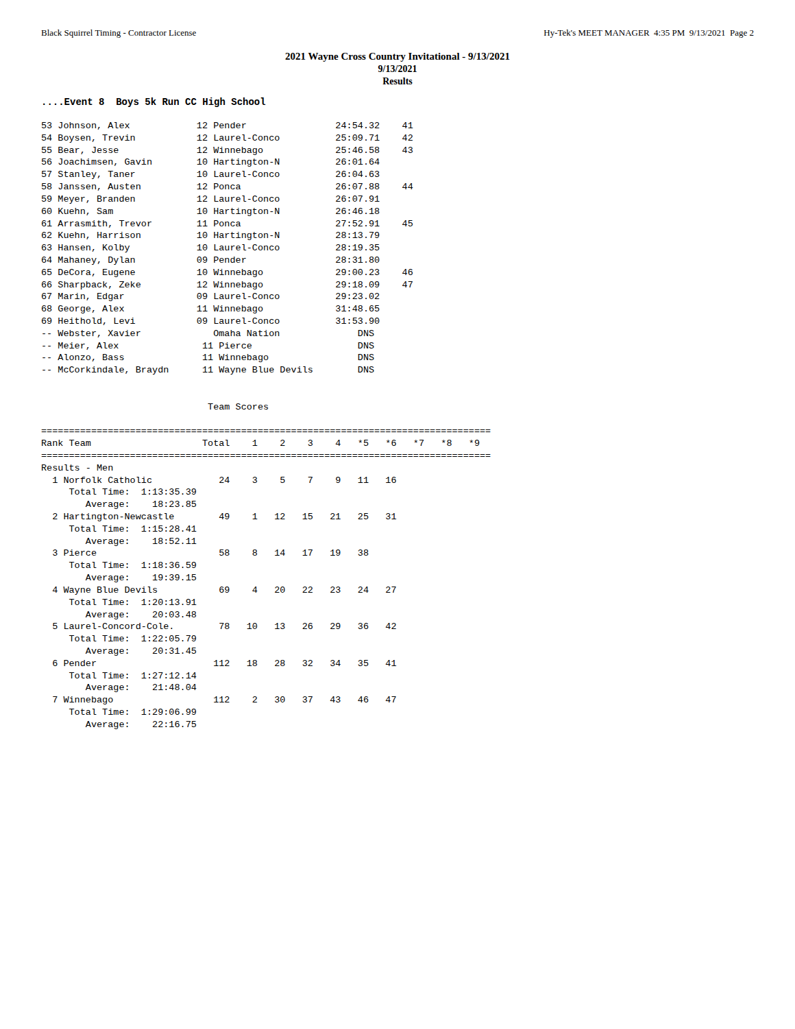Black Squirrel Timing - Contractor License Hy-Tek's MEET MANAGER 4:35 PM 9/13/2021 Page 2
2021 Wayne Cross Country Invitational - 9/13/2021
9/13/2021
Results
....Event 8 Boys 5k Run CC High School
53 Johnson, Alex            12 Pender                24:54.32    41
54 Boysen, Trevin           12 Laurel-Conco          25:09.71    42
55 Bear, Jesse              12 Winnebago             25:46.58    43
56 Joachimsen, Gavin        10 Hartington-N          26:01.64
57 Stanley, Taner           10 Laurel-Conco          26:04.63
58 Janssen, Austen          12 Ponca                 26:07.88    44
59 Meyer, Branden           12 Laurel-Conco          26:07.91
60 Kuehn, Sam               10 Hartington-N          26:46.18
61 Arrasmith, Trevor        11 Ponca                 27:52.91    45
62 Kuehn, Harrison          10 Hartington-N          28:13.79
63 Hansen, Kolby            10 Laurel-Conco          28:19.35
64 Mahaney, Dylan           09 Pender                28:31.80
65 DeCora, Eugene           10 Winnebago             29:00.23    46
66 Sharpback, Zeke          12 Winnebago             29:18.09    47
67 Marin, Edgar             09 Laurel-Conco          29:23.02
68 George, Alex             11 Winnebago             31:48.65
69 Heithold, Levi           09 Laurel-Conco          31:53.90
-- Webster, Xavier             Omaha Nation              DNS
-- Meier, Alex               11 Pierce                   DNS
-- Alonzo, Bass              11 Winnebago                DNS
-- McCorkindale, Braydn      11 Wayne Blue Devils        DNS


                              Team Scores

=================================================================================
Rank Team                    Total    1    2    3    4   *5   *6   *7   *8   *9
=================================================================================
Results - Men
  1 Norfolk Catholic            24    3    5    7    9   11   16
     Total Time:  1:13:35.39
        Average:    18:23.85
  2 Hartington-Newcastle        49    1   12   15   21   25   31
     Total Time:  1:15:28.41
        Average:    18:52.11
  3 Pierce                      58    8   14   17   19   38
     Total Time:  1:18:36.59
        Average:    19:39.15
  4 Wayne Blue Devils           69    4   20   22   23   24   27
     Total Time:  1:20:13.91
        Average:    20:03.48
  5 Laurel-Concord-Cole.        78   10   13   26   29   36   42
     Total Time:  1:22:05.79
        Average:    20:31.45
  6 Pender                     112   18   28   32   34   35   41
     Total Time:  1:27:12.14
        Average:    21:48.04
  7 Winnebago                  112    2   30   37   43   46   47
     Total Time:  1:29:06.99
        Average:    22:16.75